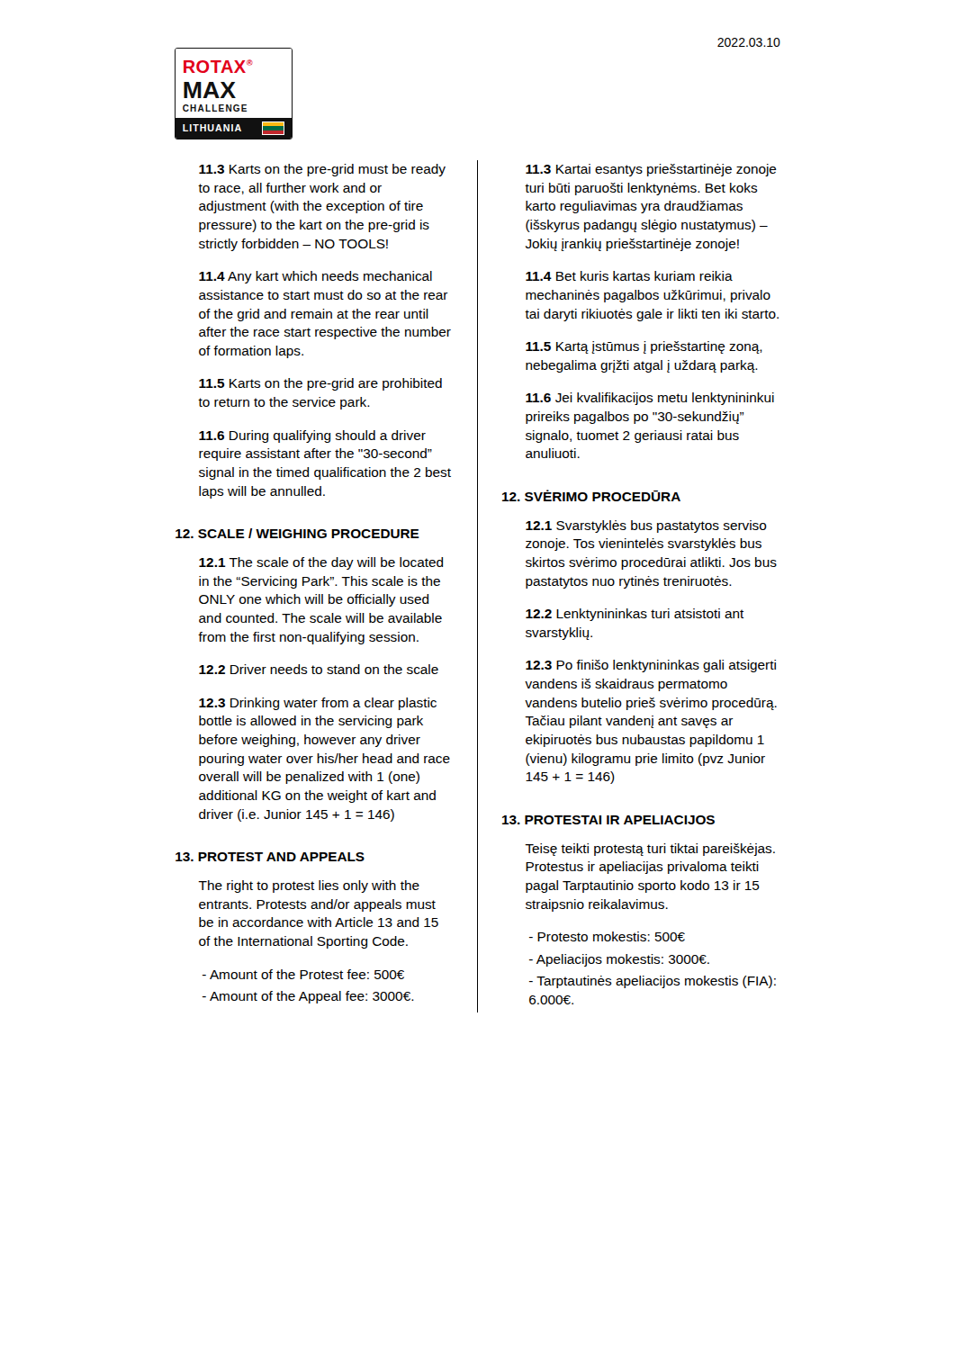2022.03.10
ROTAX®
MAX
CHALLENGE
LITHUANIA
11.3 Karts on the pre-grid must be ready to race, all further work and or adjustment (with the exception of tire pressure) to the kart on the pre-grid is strictly forbidden – NO TOOLS!
11.4 Any kart which needs mechanical assistance to start must do so at the rear of the grid and remain at the rear until after the race start respective the number of formation laps.
11.5 Karts on the pre-grid are prohibited to return to the service park.
11.6 During qualifying should a driver require assistant after the "30-second” signal in the timed qualification the 2 best laps will be annulled.
12. Scale / Weighing procedure
12.1 The scale of the day will be located in the “Servicing Park”. This scale is the ONLY one which will be officially used and counted. The scale will be available from the first non-qualifying session.
12.2 Driver needs to stand on the scale
12.3 Drinking water from a clear plastic bottle is allowed in the servicing park before weighing, however any driver pouring water over his/her head and race overall will be penalized with 1 (one) additional KG on the weight of kart and driver (i.e. Junior 145 + 1 = 146)
13. Protest and appeals
The right to protest lies only with the entrants. Protests and/or appeals must be in accordance with Article 13 and 15 of the International Sporting Code.
Amount of the Protest fee: 500€
Amount of the Appeal fee: 3000€.
11.3 Kartai esantys priešstartinėje zonoje turi būti paruošti lenktynėms. Bet koks karto reguliavimas yra draudžiamas (išskyrus padangų slėgio nustatymus) – Jokių įrankių priešstartinėje zonoje!
11.4 Bet kuris kartas kuriam reikia mechaninės pagalbos užkūrimui, privalo tai daryti rikiuotės gale ir likti ten iki starto.
11.5 Kartą įstūmus į priešstartinę zoną, nebegalima grįžti atgal į uždarą parką.
11.6 Jei kvalifikacijos metu lenktynininkui prireiks pagalbos po "30-sekundžių” signalo, tuomet 2 geriausi ratai bus anuliuoti.
12. Svėrimo procedūra
12.1 Svarstyklės bus pastatytos serviso zonoje. Tos vienintelės svarstyklės bus skirtos svėrimo procedūrai atlikti. Jos bus pastatytos nuo rytinės treniruotės.
12.2 Lenktynininkas turi atsistoti ant svarstyklių.
12.3 Po finišo lenktynininkas gali atsigerti vandens iš skaidraus permatomo vandens butelio prieš svėrimo procedūrą. Tačiau pilant vandenį ant savęs ar ekipiruotės bus nubaustas papildomu 1 (vienu) kilogramu prie limito (pvz Junior 145 + 1 = 146)
13. Protestai ir apeliacijos
Teisę teikti protestą turi tiktai pareiškėjas. Protestus ir apeliacijas privaloma teikti pagal Tarptautinio sporto kodo 13 ir 15 straipsnio reikalavimus.
Protesto mokestis: 500€
Apeliacijos mokestis: 3000€.
Tarptautinės apeliacijos mokestis (FIA): 6.000€.